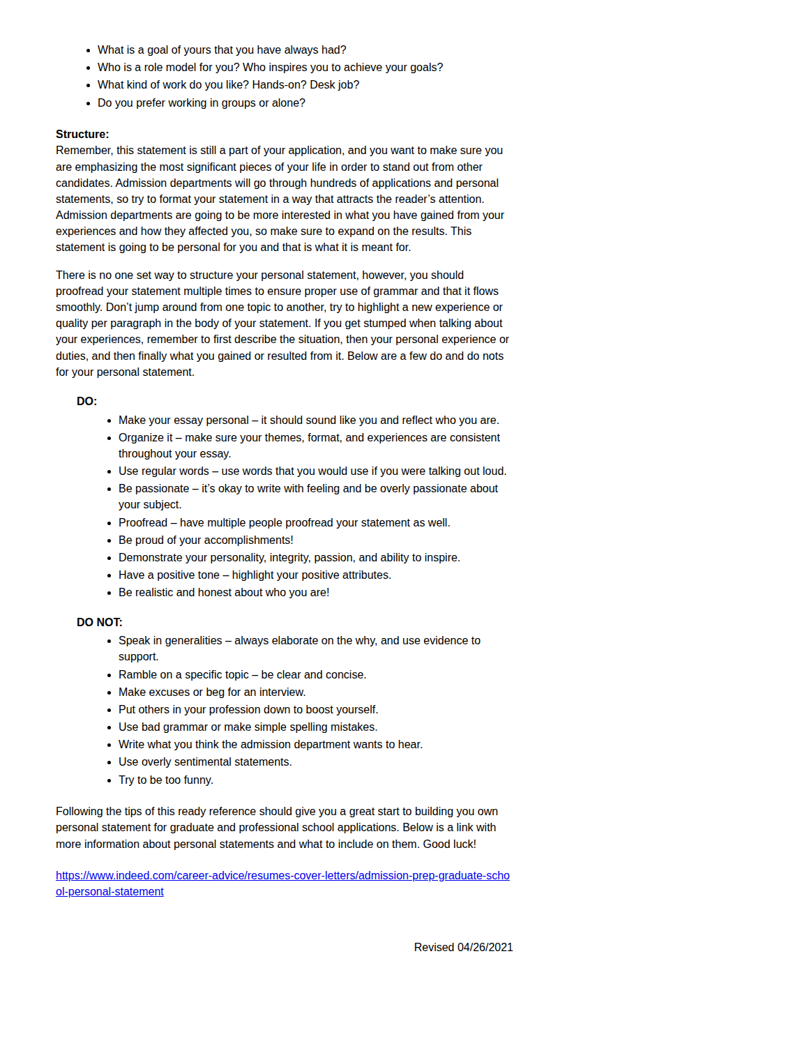What is a goal of yours that you have always had?
Who is a role model for you? Who inspires you to achieve your goals?
What kind of work do you like? Hands-on? Desk job?
Do you prefer working in groups or alone?
Structure:
Remember, this statement is still a part of your application, and you want to make sure you are emphasizing the most significant pieces of your life in order to stand out from other candidates. Admission departments will go through hundreds of applications and personal statements, so try to format your statement in a way that attracts the reader’s attention. Admission departments are going to be more interested in what you have gained from your experiences and how they affected you, so make sure to expand on the results. This statement is going to be personal for you and that is what it is meant for.
There is no one set way to structure your personal statement, however, you should proofread your statement multiple times to ensure proper use of grammar and that it flows smoothly. Don’t jump around from one topic to another, try to highlight a new experience or quality per paragraph in the body of your statement. If you get stumped when talking about your experiences, remember to first describe the situation, then your personal experience or duties, and then finally what you gained or resulted from it. Below are a few do and do nots for your personal statement.
DO:
Make your essay personal – it should sound like you and reflect who you are.
Organize it – make sure your themes, format, and experiences are consistent throughout your essay.
Use regular words – use words that you would use if you were talking out loud.
Be passionate – it’s okay to write with feeling and be overly passionate about your subject.
Proofread – have multiple people proofread your statement as well.
Be proud of your accomplishments!
Demonstrate your personality, integrity, passion, and ability to inspire.
Have a positive tone – highlight your positive attributes.
Be realistic and honest about who you are!
DO NOT:
Speak in generalities – always elaborate on the why, and use evidence to support.
Ramble on a specific topic – be clear and concise.
Make excuses or beg for an interview.
Put others in your profession down to boost yourself.
Use bad grammar or make simple spelling mistakes.
Write what you think the admission department wants to hear.
Use overly sentimental statements.
Try to be too funny.
Following the tips of this ready reference should give you a great start to building you own personal statement for graduate and professional school applications. Below is a link with more information about personal statements and what to include on them. Good luck!
https://www.indeed.com/career-advice/resumes-cover-letters/admission-prep-graduate-school-personal-statement
Revised 04/26/2021